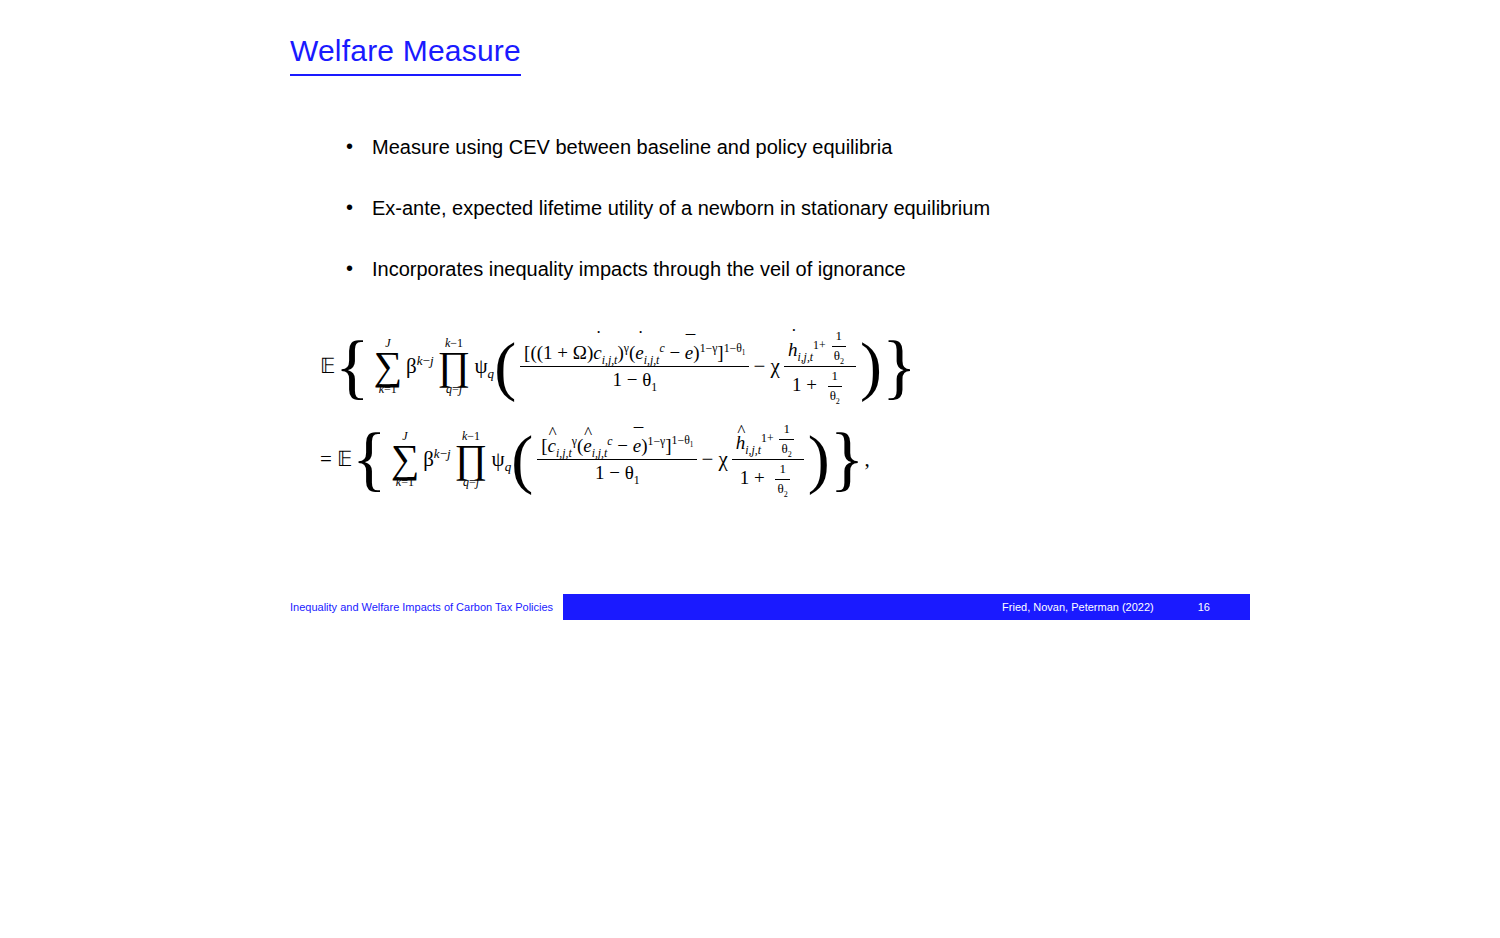Welfare Measure
Measure using CEV between baseline and policy equilibria
Ex-ante, expected lifetime utility of a newborn in stationary equilibrium
Incorporates inequality impacts through the veil of ignorance
𝔼 { J ∑ k=1 βk−j k−1 ∏ q=j ψq ( [((1 + Ω)ci,j,t)γ(ei,j,tc − e)1−γ]1−θ1 1 − θ1 − χ hi,j,t1+1 θ2 1 + 1 θ2 ) }
= 𝔼 { J ∑ k=1 βk−j k−1 ∏ q=j ψq ( [ci,j,tγ(ei,j,tc − e)1−γ]1−θ1 1 − θ1 − χ hi,j,t1+1 θ2 1 + 1 θ2 ) } ,
Inequality and Welfare Impacts of Carbon Tax Policies
Fried, Novan, Peterman (2022)
16